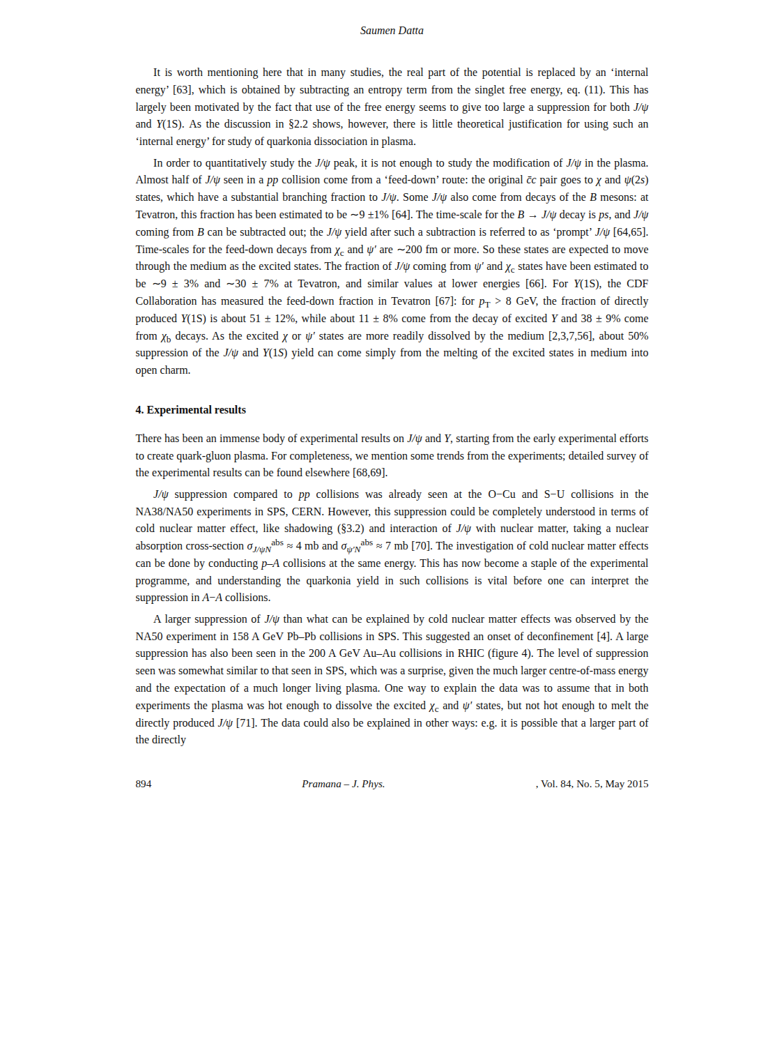Saumen Datta
It is worth mentioning here that in many studies, the real part of the potential is replaced by an ‘internal energy’ [63], which is obtained by subtracting an entropy term from the singlet free energy, eq. (11). This has largely been motivated by the fact that use of the free energy seems to give too large a suppression for both J/ψ and Υ(1S). As the discussion in §2.2 shows, however, there is little theoretical justification for using such an ‘internal energy’ for study of quarkonia dissociation in plasma.
In order to quantitatively study the J/ψ peak, it is not enough to study the modification of J/ψ in the plasma. Almost half of J/ψ seen in a pp collision come from a ‘feed-down’ route: the original c̄c pair goes to χ and ψ(2s) states, which have a substantial branching fraction to J/ψ. Some J/ψ also come from decays of the B mesons: at Tevatron, this fraction has been estimated to be ∼9 ±1% [64]. The time-scale for the B → J/ψ decay is ps, and J/ψ coming from B can be subtracted out; the J/ψ yield after such a subtraction is referred to as ‘prompt’ J/ψ [64,65]. Time-scales for the feed-down decays from χc and ψ′ are ∼200 fm or more. So these states are expected to move through the medium as the excited states. The fraction of J/ψ coming from ψ′ and χc states have been estimated to be ∼9 ± 3% and ∼30 ± 7% at Tevatron, and similar values at lower energies [66]. For Υ(1S), the CDF Collaboration has measured the feed-down fraction in Tevatron [67]: for pT > 8 GeV, the fraction of directly produced Υ(1S) is about 51 ± 12%, while about 11 ± 8% come from the decay of excited Υ and 38 ± 9% come from χb decays. As the excited χ or ψ′ states are more readily dissolved by the medium [2,3,7,56], about 50% suppression of the J/ψ and Υ(1S) yield can come simply from the melting of the excited states in medium into open charm.
4. Experimental results
There has been an immense body of experimental results on J/ψ and Υ, starting from the early experimental efforts to create quark-gluon plasma. For completeness, we mention some trends from the experiments; detailed survey of the experimental results can be found elsewhere [68,69].
J/ψ suppression compared to pp collisions was already seen at the O−Cu and S−U collisions in the NA38/NA50 experiments in SPS, CERN. However, this suppression could be completely understood in terms of cold nuclear matter effect, like shadowing (§3.2) and interaction of J/ψ with nuclear matter, taking a nuclear absorption cross-section σJ/ψNabs ≈ 4 mb and σψ′Nabs ≈ 7 mb [70]. The investigation of cold nuclear matter effects can be done by conducting p–A collisions at the same energy. This has now become a staple of the experimental programme, and understanding the quarkonia yield in such collisions is vital before one can interpret the suppression in A−A collisions.
A larger suppression of J/ψ than what can be explained by cold nuclear matter effects was observed by the NA50 experiment in 158 A GeV Pb–Pb collisions in SPS. This suggested an onset of deconfinement [4]. A large suppression has also been seen in the 200 A GeV Au–Au collisions in RHIC (figure 4). The level of suppression seen was somewhat similar to that seen in SPS, which was a surprise, given the much larger centre-of-mass energy and the expectation of a much longer living plasma. One way to explain the data was to assume that in both experiments the plasma was hot enough to dissolve the excited χc and ψ′ states, but not hot enough to melt the directly produced J/ψ [71]. The data could also be explained in other ways: e.g. it is possible that a larger part of the directly
894 Pramana – J. Phys., Vol. 84, No. 5, May 2015